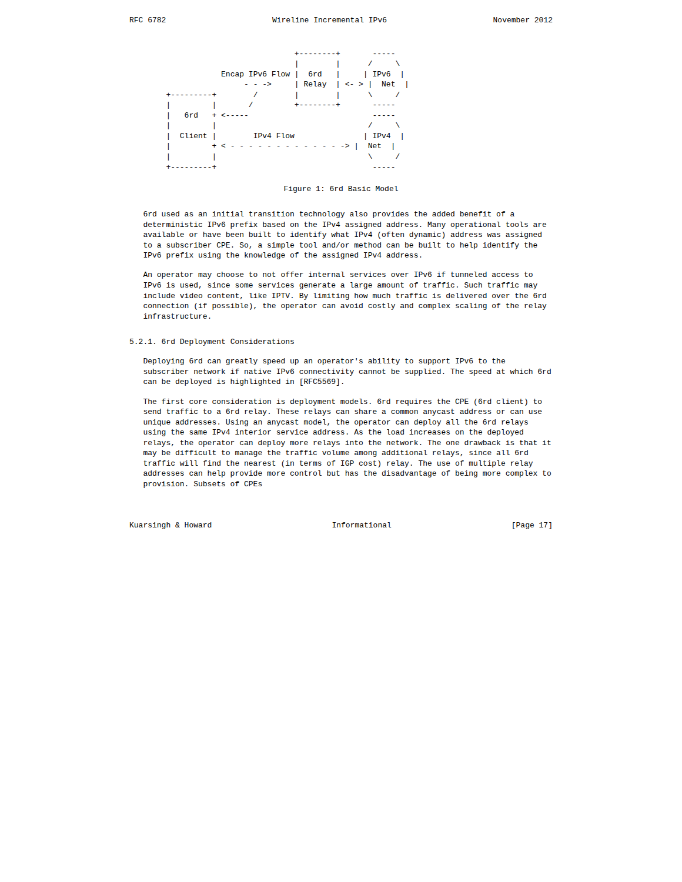RFC 6782 Wireline Incremental IPv6 November 2012
                                    +--------+       -----
                                    |        |      /     \
                    Encap IPv6 Flow |  6rd   |     | IPv6  |
                         - - ->     | Relay  | <- > |  Net  |
        +---------+        /        |        |      \     /
        |         |       /         +--------+       -----
        |   6rd   + <-----                           -----
        |         |                                 /     \
        |  Client |        IPv4 Flow               | IPv4  |
        |         + < - - - - - - - - - - - - -> |  Net  |
        |         |                                 \     /
        +---------+                                  -----
Figure 1: 6rd Basic Model
6rd used as an initial transition technology also provides the added benefit of a deterministic IPv6 prefix based on the IPv4 assigned address. Many operational tools are available or have been built to identify what IPv4 (often dynamic) address was assigned to a subscriber CPE. So, a simple tool and/or method can be built to help identify the IPv6 prefix using the knowledge of the assigned IPv4 address.
An operator may choose to not offer internal services over IPv6 if tunneled access to IPv6 is used, since some services generate a large amount of traffic. Such traffic may include video content, like IPTV. By limiting how much traffic is delivered over the 6rd connection (if possible), the operator can avoid costly and complex scaling of the relay infrastructure.
5.2.1. 6rd Deployment Considerations
Deploying 6rd can greatly speed up an operator's ability to support IPv6 to the subscriber network if native IPv6 connectivity cannot be supplied. The speed at which 6rd can be deployed is highlighted in [RFC5569].
The first core consideration is deployment models. 6rd requires the CPE (6rd client) to send traffic to a 6rd relay. These relays can share a common anycast address or can use unique addresses. Using an anycast model, the operator can deploy all the 6rd relays using the same IPv4 interior service address. As the load increases on the deployed relays, the operator can deploy more relays into the network. The one drawback is that it may be difficult to manage the traffic volume among additional relays, since all 6rd traffic will find the nearest (in terms of IGP cost) relay. The use of multiple relay addresses can help provide more control but has the disadvantage of being more complex to provision. Subsets of CPEs
Kuarsingh & Howard Informational [Page 17]